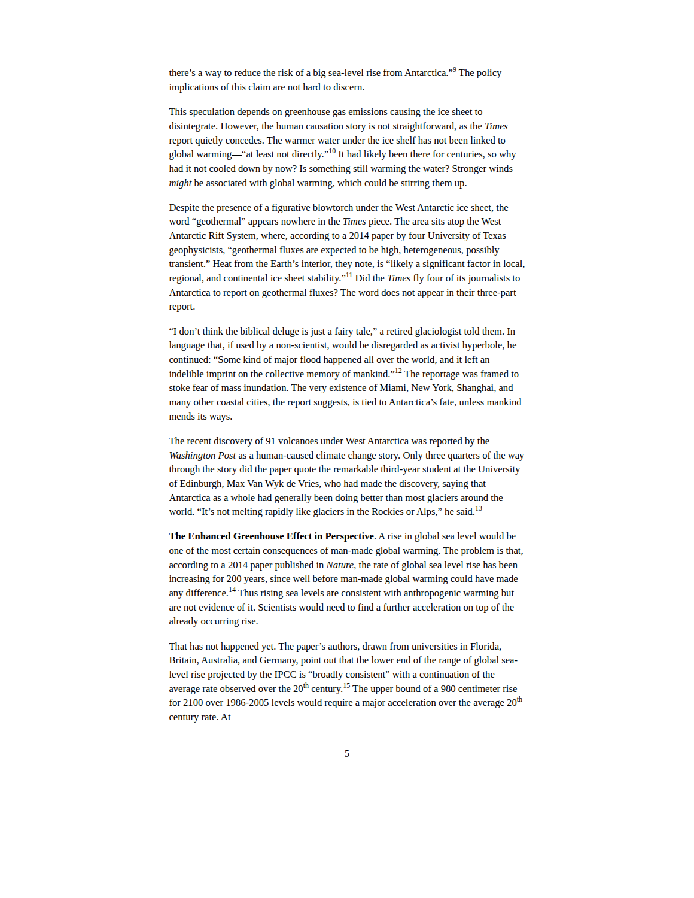there’s a way to reduce the risk of a big sea-level rise from Antarctica.”9 The policy implications of this claim are not hard to discern.
This speculation depends on greenhouse gas emissions causing the ice sheet to disintegrate. However, the human causation story is not straightforward, as the Times report quietly concedes. The warmer water under the ice shelf has not been linked to global warming—“at least not directly.”10 It had likely been there for centuries, so why had it not cooled down by now? Is something still warming the water? Stronger winds might be associated with global warming, which could be stirring them up.
Despite the presence of a figurative blowtorch under the West Antarctic ice sheet, the word “geothermal” appears nowhere in the Times piece. The area sits atop the West Antarctic Rift System, where, according to a 2014 paper by four University of Texas geophysicists, “geothermal fluxes are expected to be high, heterogeneous, possibly transient.” Heat from the Earth’s interior, they note, is “likely a significant factor in local, regional, and continental ice sheet stability.”11 Did the Times fly four of its journalists to Antarctica to report on geothermal fluxes? The word does not appear in their three-part report.
“I don’t think the biblical deluge is just a fairy tale,” a retired glaciologist told them. In language that, if used by a non-scientist, would be disregarded as activist hyperbole, he continued: “Some kind of major flood happened all over the world, and it left an indelible imprint on the collective memory of mankind.”12 The reportage was framed to stoke fear of mass inundation. The very existence of Miami, New York, Shanghai, and many other coastal cities, the report suggests, is tied to Antarctica’s fate, unless mankind mends its ways.
The recent discovery of 91 volcanoes under West Antarctica was reported by the Washington Post as a human-caused climate change story. Only three quarters of the way through the story did the paper quote the remarkable third-year student at the University of Edinburgh, Max Van Wyk de Vries, who had made the discovery, saying that Antarctica as a whole had generally been doing better than most glaciers around the world. “It’s not melting rapidly like glaciers in the Rockies or Alps,” he said.13
The Enhanced Greenhouse Effect in Perspective. A rise in global sea level would be one of the most certain consequences of man-made global warming. The problem is that, according to a 2014 paper published in Nature, the rate of global sea level rise has been increasing for 200 years, since well before man-made global warming could have made any difference.14 Thus rising sea levels are consistent with anthropogenic warming but are not evidence of it. Scientists would need to find a further acceleration on top of the already occurring rise.
That has not happened yet. The paper’s authors, drawn from universities in Florida, Britain, Australia, and Germany, point out that the lower end of the range of global sea-level rise projected by the IPCC is “broadly consistent” with a continuation of the average rate observed over the 20th century.15 The upper bound of a 980 centimeter rise for 2100 over 1986-2005 levels would require a major acceleration over the average 20th century rate. At
5